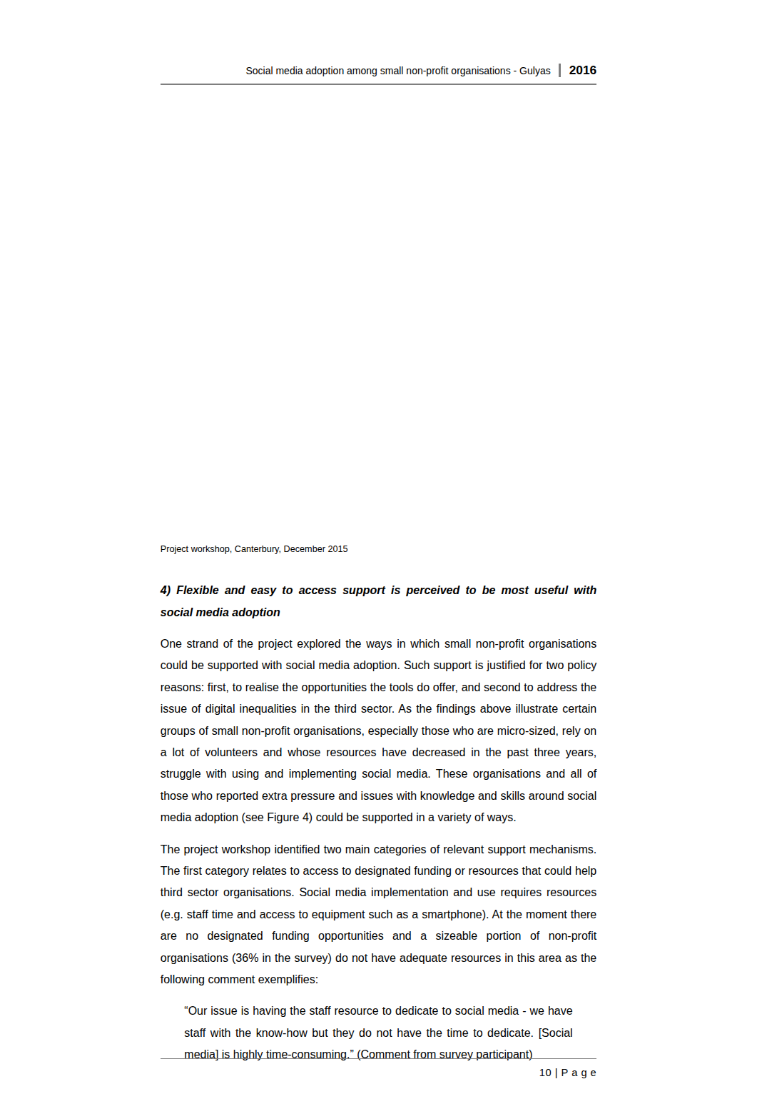Social media adoption among small non-profit organisations - Gulyas
2016
Project workshop, Canterbury, December 2015
4) Flexible and easy to access support is perceived to be most useful with social media adoption
One strand of the project explored the ways in which small non-profit organisations could be supported with social media adoption. Such support is justified for two policy reasons: first, to realise the opportunities the tools do offer, and second to address the issue of digital inequalities in the third sector. As the findings above illustrate certain groups of small non-profit organisations, especially those who are micro-sized, rely on a lot of volunteers and whose resources have decreased in the past three years, struggle with using and implementing social media. These organisations and all of those who reported extra pressure and issues with knowledge and skills around social media adoption (see Figure 4) could be supported in a variety of ways.
The project workshop identified two main categories of relevant support mechanisms. The first category relates to access to designated funding or resources that could help third sector organisations. Social media implementation and use requires resources (e.g. staff time and access to equipment such as a smartphone). At the moment there are no designated funding opportunities and a sizeable portion of non-profit organisations (36% in the survey) do not have adequate resources in this area as the following comment exemplifies:
“Our issue is having the staff resource to dedicate to social media - we have staff with the know-how but they do not have the time to dedicate. [Social media] is highly time-consuming.” (Comment from survey participant)
10 | P a g e